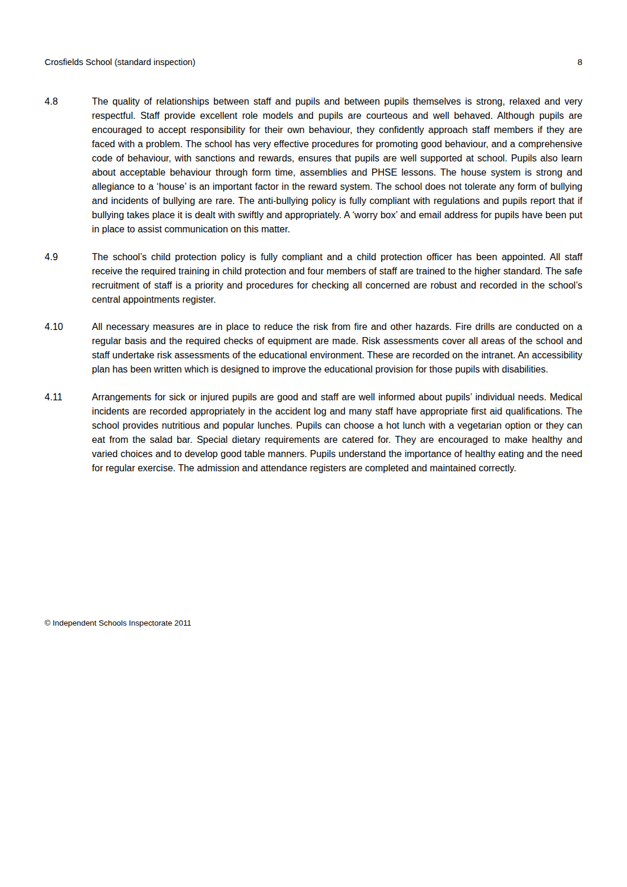Crosfields School (standard inspection) 8
4.8
The quality of relationships between staff and pupils and between pupils themselves is strong, relaxed and very respectful. Staff provide excellent role models and pupils are courteous and well behaved. Although pupils are encouraged to accept responsibility for their own behaviour, they confidently approach staff members if they are faced with a problem. The school has very effective procedures for promoting good behaviour, and a comprehensive code of behaviour, with sanctions and rewards, ensures that pupils are well supported at school. Pupils also learn about acceptable behaviour through form time, assemblies and PHSE lessons. The house system is strong and allegiance to a ‘house’ is an important factor in the reward system. The school does not tolerate any form of bullying and incidents of bullying are rare. The anti-bullying policy is fully compliant with regulations and pupils report that if bullying takes place it is dealt with swiftly and appropriately. A ‘worry box’ and email address for pupils have been put in place to assist communication on this matter.
4.9
The school’s child protection policy is fully compliant and a child protection officer has been appointed. All staff receive the required training in child protection and four members of staff are trained to the higher standard. The safe recruitment of staff is a priority and procedures for checking all concerned are robust and recorded in the school’s central appointments register.
4.10
All necessary measures are in place to reduce the risk from fire and other hazards. Fire drills are conducted on a regular basis and the required checks of equipment are made. Risk assessments cover all areas of the school and staff undertake risk assessments of the educational environment. These are recorded on the intranet. An accessibility plan has been written which is designed to improve the educational provision for those pupils with disabilities.
4.11
Arrangements for sick or injured pupils are good and staff are well informed about pupils’ individual needs. Medical incidents are recorded appropriately in the accident log and many staff have appropriate first aid qualifications. The school provides nutritious and popular lunches. Pupils can choose a hot lunch with a vegetarian option or they can eat from the salad bar. Special dietary requirements are catered for. They are encouraged to make healthy and varied choices and to develop good table manners. Pupils understand the importance of healthy eating and the need for regular exercise. The admission and attendance registers are completed and maintained correctly.
© Independent Schools Inspectorate 2011